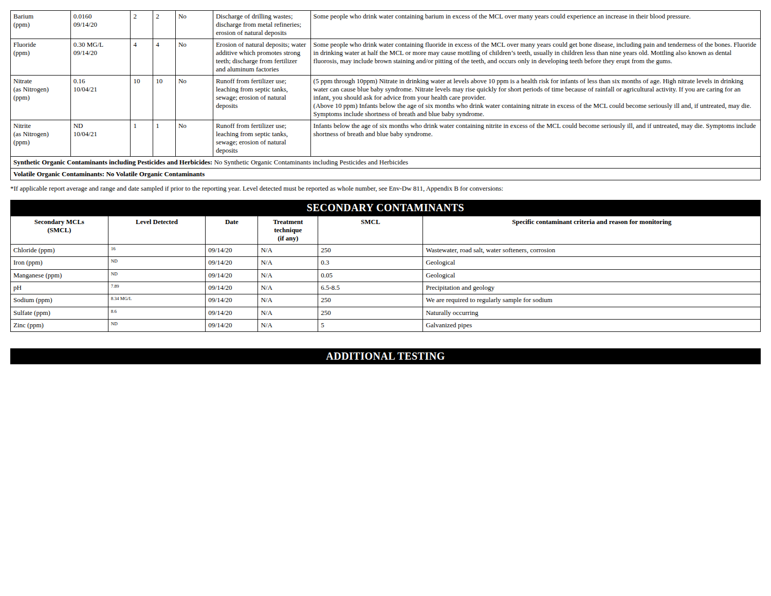| Barium (ppm) | 0.0160 09/14/20 | 2 | 2 | No | Discharge of drilling wastes; discharge from metal refineries; erosion of natural deposits | Some people who drink water containing barium in excess of the MCL over many years could experience an increase in their blood pressure. |
| Fluoride (ppm) | 0.30 MG/L 09/14/20 | 4 | 4 | No | Erosion of natural deposits; water additive which promotes strong teeth; discharge from fertilizer and aluminum factories | Some people who drink water containing fluoride in excess of the MCL over many years could get bone disease, including pain and tenderness of the bones. Fluoride in drinking water at half the MCL or more may cause mottling of children’s teeth, usually in children less than nine years old. Mottling also known as dental fluorosis, may include brown staining and/or pitting of the teeth, and occurs only in developing teeth before they erupt from the gums. |
| Nitrate (as Nitrogen) (ppm) | 0.16 10/04/21 | 10 | 10 | No | Runoff from fertilizer use; leaching from septic tanks, sewage; erosion of natural deposits | (5 ppm through 10ppm) Nitrate in drinking water at levels above 10 ppm is a health risk for infants of less than six months of age. High nitrate levels in drinking water can cause blue baby syndrome. Nitrate levels may rise quickly for short periods of time because of rainfall or agricultural activity. If you are caring for an infant, you should ask for advice from your health care provider. (Above 10 ppm) Infants below the age of six months who drink water containing nitrate in excess of the MCL could become seriously ill and, if untreated, may die. Symptoms include shortness of breath and blue baby syndrome. |
| Nitrite (as Nitrogen) (ppm) | ND 10/04/21 | 1 | 1 | No | Runoff from fertilizer use; leaching from septic tanks, sewage; erosion of natural deposits | Infants below the age of six months who drink water containing nitrite in excess of the MCL could become seriously ill, and if untreated, may die. Symptoms include shortness of breath and blue baby syndrome. |
| Synthetic Organic Contaminants including Pesticides and Herbicides: No Synthetic Organic Contaminants including Pesticides and Herbicides |
| Volatile Organic Contaminants: No Volatile Organic Contaminants |
*If applicable report average and range and date sampled if prior to the reporting year. Level detected must be reported as whole number, see Env-Dw 811, Appendix B for conversions:
SECONDARY CONTAMINANTS
| Secondary MCLs (SMCL) | Level Detected | Date | Treatment technique (if any) | SMCL | Specific contaminant criteria and reason for monitoring |
| --- | --- | --- | --- | --- | --- |
| Chloride (ppm) | 16 | 09/14/20 | N/A | 250 | Wastewater, road salt, water softeners, corrosion |
| Iron (ppm) | ND | 09/14/20 | N/A | 0.3 | Geological |
| Manganese (ppm) | ND | 09/14/20 | N/A | 0.05 | Geological |
| pH | 7.89 | 09/14/20 | N/A | 6.5-8.5 | Precipitation and geology |
| Sodium (ppm) | 8.34 MG/L | 09/14/20 | N/A | 250 | We are required to regularly sample for sodium |
| Sulfate (ppm) | 8.6 | 09/14/20 | N/A | 250 | Naturally occurring |
| Zinc (ppm) | ND | 09/14/20 | N/A | 5 | Galvanized pipes |
ADDITIONAL TESTING